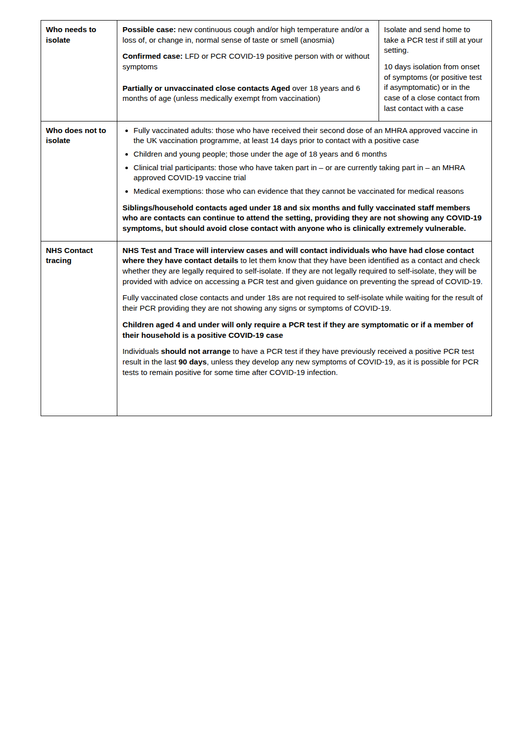| Who needs to isolate | Possible case: new continuous cough and/or high temperature and/or a loss of, or change in, normal sense of taste or smell (anosmia) Confirmed case: LFD or PCR COVID-19 positive person with or without symptoms Partially or unvaccinated close contacts Aged over 18 years and 6 months of age (unless medically exempt from vaccination) | Isolate and send home to take a PCR test if still at your setting. 10 days isolation from onset of symptoms (or positive test if asymptomatic) or in the case of a close contact from last contact with a case |
| Who does not to isolate | Fully vaccinated adults: those who have received their second dose of an MHRA approved vaccine in the UK vaccination programme, at least 14 days prior to contact with a positive case Children and young people; those under the age of 18 years and 6 months Clinical trial participants: those who have taken part in – or are currently taking part in – an MHRA approved COVID-19 vaccine trial Medical exemptions: those who can evidence that they cannot be vaccinated for medical reasons Siblings/household contacts aged under 18 and six months and fully vaccinated staff members who are contacts can continue to attend the setting, providing they are not showing any COVID-19 symptoms, but should avoid close contact with anyone who is clinically extremely vulnerable. |
| NHS Contact tracing | NHS Test and Trace will interview cases and will contact individuals who have had close contact where they have contact details to let them know that they have been identified as a contact and check whether they are legally required to self-isolate. If they are not legally required to self-isolate, they will be provided with advice on accessing a PCR test and given guidance on preventing the spread of COVID-19. Fully vaccinated close contacts and under 18s are not required to self-isolate while waiting for the result of their PCR providing they are not showing any signs or symptoms of COVID-19. Children aged 4 and under will only require a PCR test if they are symptomatic or if a member of their household is a positive COVID-19 case Individuals should not arrange to have a PCR test if they have previously received a positive PCR test result in the last 90 days , unless they develop any new symptoms of COVID-19, as it is possible for PCR tests to remain positive for some time after COVID-19 infection. |